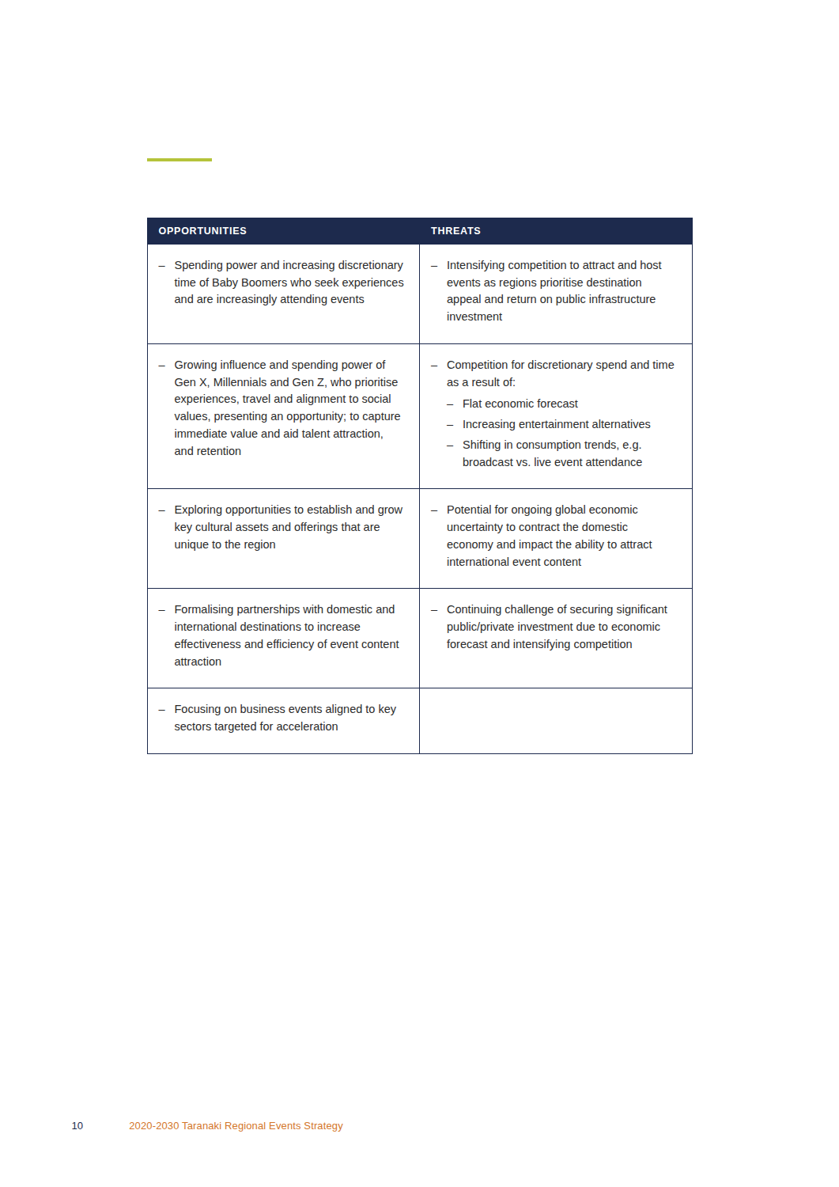| Opportunities | Threats |
| --- | --- |
| Spending power and increasing discretionary time of Baby Boomers who seek experiences and are increasingly attending events | Intensifying competition to attract and host events as regions prioritise destination appeal and return on public infrastructure investment |
| Growing influence and spending power of Gen X, Millennials and Gen Z, who prioritise experiences, travel and alignment to social values, presenting an opportunity; to capture immediate value and aid talent attraction, and retention | Competition for discretionary spend and time as a result of: Flat economic forecast Increasing entertainment alternatives Shifting in consumption trends, e.g. broadcast vs. live event attendance |
| Exploring opportunities to establish and grow key cultural assets and offerings that are unique to the region | Potential for ongoing global economic uncertainty to contract the domestic economy and impact the ability to attract international event content |
| Formalising partnerships with domestic and international destinations to increase effectiveness and efficiency of event content attraction | Continuing challenge of securing significant public/private investment due to economic forecast and intensifying competition |
| Focusing on business events aligned to key sectors targeted for acceleration | |
102020-2030 Taranaki Regional Events Strategy